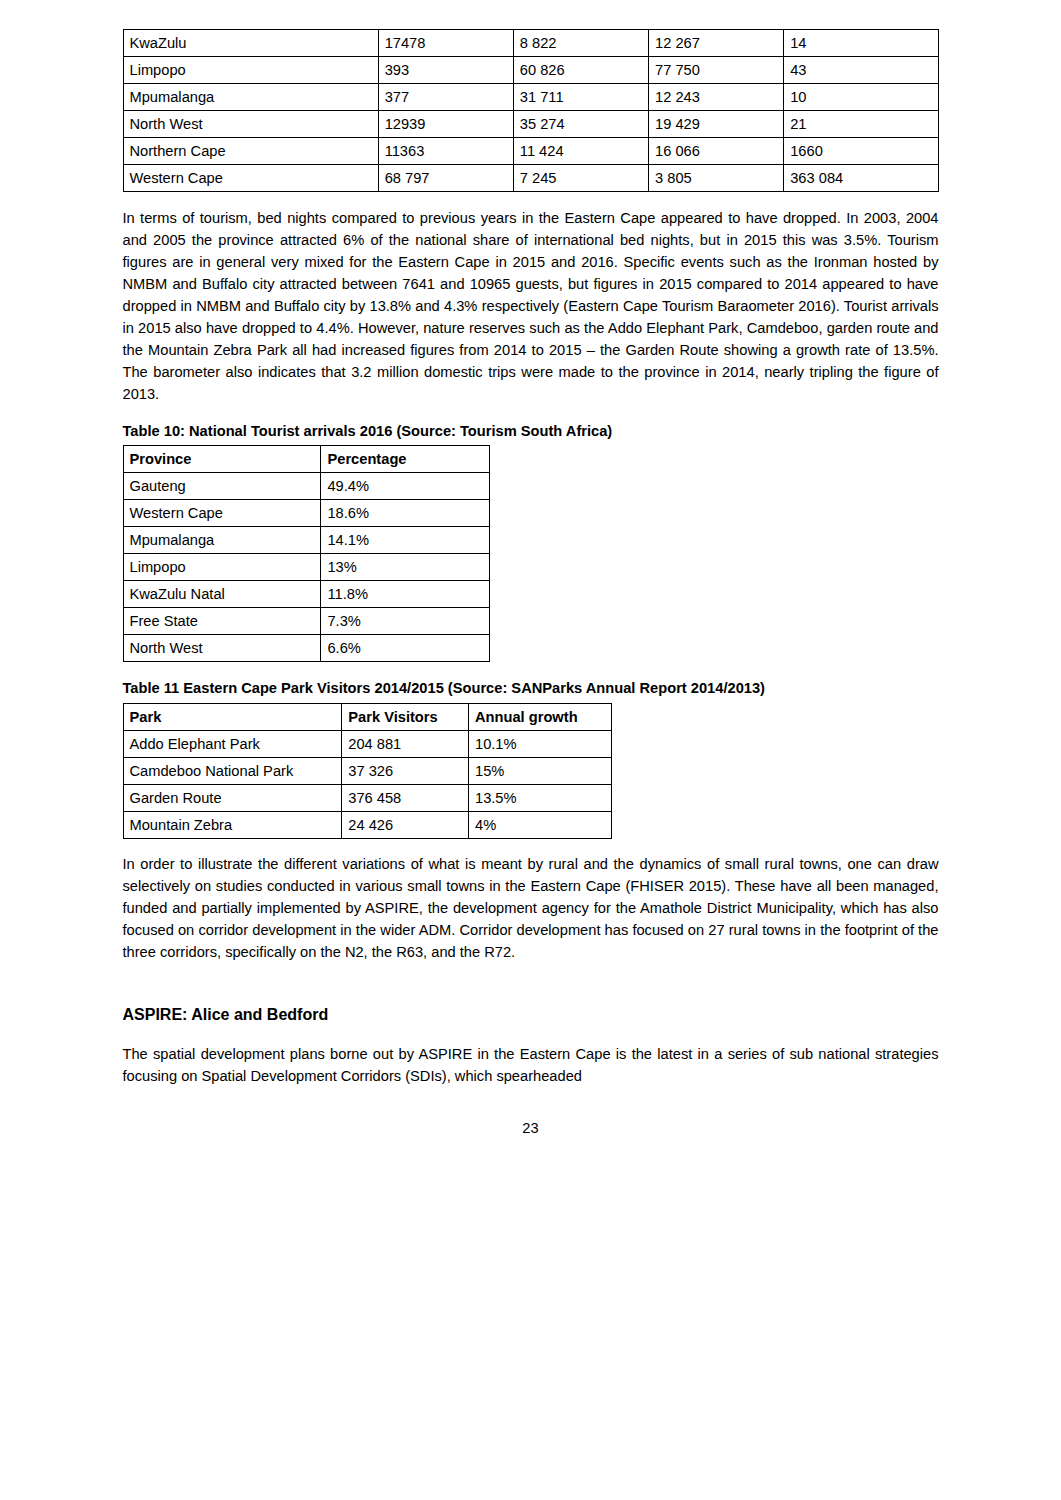| KwaZulu | 17478 | 8 822 | 12 267 | 14 |
| Limpopo | 393 | 60 826 | 77 750 | 43 |
| Mpumalanga | 377 | 31 711 | 12 243 | 10 |
| North West | 12939 | 35 274 | 19 429 | 21 |
| Northern Cape | 11363 | 11 424 | 16 066 | 1660 |
| Western Cape | 68 797 | 7 245 | 3 805 | 363 084 |
In terms of tourism, bed nights compared to previous years in the Eastern Cape appeared to have dropped. In 2003, 2004 and 2005 the province attracted 6% of the national share of international bed nights, but in 2015 this was 3.5%. Tourism figures are in general very mixed for the Eastern Cape in 2015 and 2016. Specific events such as the Ironman hosted by NMBM and Buffalo city attracted between 7641 and 10965 guests, but figures in 2015 compared to 2014 appeared to have dropped in NMBM and Buffalo city by 13.8% and 4.3% respectively (Eastern Cape Tourism Baraometer 2016). Tourist arrivals in 2015 also have dropped to 4.4%. However, nature reserves such as the Addo Elephant Park, Camdeboo, garden route and the Mountain Zebra Park all had increased figures from 2014 to 2015 – the Garden Route showing a growth rate of 13.5%. The barometer also indicates that 3.2 million domestic trips were made to the province in 2014, nearly tripling the figure of 2013.
Table 10: National Tourist arrivals 2016 (Source: Tourism South Africa)
| Province | Percentage |
| --- | --- |
| Gauteng | 49.4% |
| Western Cape | 18.6% |
| Mpumalanga | 14.1% |
| Limpopo | 13% |
| KwaZulu Natal | 11.8% |
| Free State | 7.3% |
| North West | 6.6% |
Table 11 Eastern Cape Park Visitors 2014/2015 (Source: SANParks Annual Report 2014/2013)
| Park | Park Visitors | Annual growth |
| --- | --- | --- |
| Addo Elephant Park | 204 881 | 10.1% |
| Camdeboo National Park | 37 326 | 15% |
| Garden Route | 376 458 | 13.5% |
| Mountain Zebra | 24 426 | 4% |
In order to illustrate the different variations of what is meant by rural and the dynamics of small rural towns, one can draw selectively on studies conducted in various small towns in the Eastern Cape (FHISER 2015). These have all been managed, funded and partially implemented by ASPIRE, the development agency for the Amathole District Municipality, which has also focused on corridor development in the wider ADM. Corridor development has focused on 27 rural towns in the footprint of the three corridors, specifically on the N2, the R63, and the R72.
ASPIRE: Alice and Bedford
The spatial development plans borne out by ASPIRE in the Eastern Cape is the latest in a series of sub national strategies focusing on Spatial Development Corridors (SDIs), which spearheaded
23